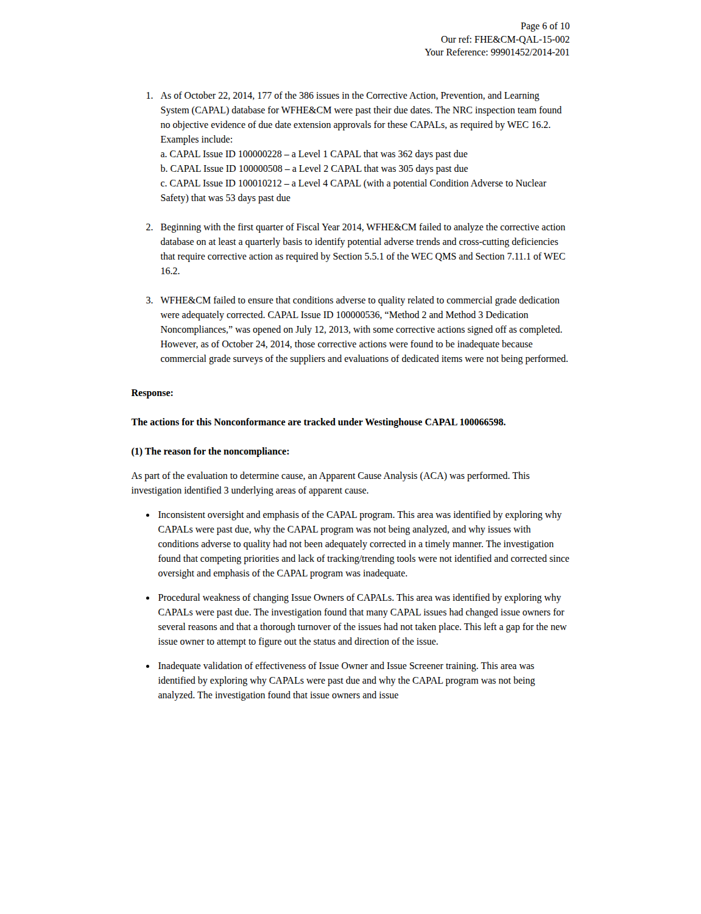Page 6 of 10
Our ref: FHE&CM-QAL-15-002
Your Reference: 99901452/2014-201
As of October 22, 2014, 177 of the 386 issues in the Corrective Action, Prevention, and Learning System (CAPAL) database for WFHE&CM were past their due dates. The NRC inspection team found no objective evidence of due date extension approvals for these CAPALs, as required by WEC 16.2. Examples include:
a. CAPAL Issue ID 100000228 – a Level 1 CAPAL that was 362 days past due
b. CAPAL Issue ID 100000508 – a Level 2 CAPAL that was 305 days past due
c. CAPAL Issue ID 100010212 – a Level 4 CAPAL (with a potential Condition Adverse to Nuclear Safety) that was 53 days past due
Beginning with the first quarter of Fiscal Year 2014, WFHE&CM failed to analyze the corrective action database on at least a quarterly basis to identify potential adverse trends and cross-cutting deficiencies that require corrective action as required by Section 5.5.1 of the WEC QMS and Section 7.11.1 of WEC 16.2.
WFHE&CM failed to ensure that conditions adverse to quality related to commercial grade dedication were adequately corrected. CAPAL Issue ID 100000536, “Method 2 and Method 3 Dedication Noncompliances,” was opened on July 12, 2013, with some corrective actions signed off as completed. However, as of October 24, 2014, those corrective actions were found to be inadequate because commercial grade surveys of the suppliers and evaluations of dedicated items were not being performed.
Response:
The actions for this Nonconformance are tracked under Westinghouse CAPAL 100066598.
(1) The reason for the noncompliance:
As part of the evaluation to determine cause, an Apparent Cause Analysis (ACA) was performed. This investigation identified 3 underlying areas of apparent cause.
Inconsistent oversight and emphasis of the CAPAL program. This area was identified by exploring why CAPALs were past due, why the CAPAL program was not being analyzed, and why issues with conditions adverse to quality had not been adequately corrected in a timely manner. The investigation found that competing priorities and lack of tracking/trending tools were not identified and corrected since oversight and emphasis of the CAPAL program was inadequate.
Procedural weakness of changing Issue Owners of CAPALs. This area was identified by exploring why CAPALs were past due. The investigation found that many CAPAL issues had changed issue owners for several reasons and that a thorough turnover of the issues had not taken place. This left a gap for the new issue owner to attempt to figure out the status and direction of the issue.
Inadequate validation of effectiveness of Issue Owner and Issue Screener training. This area was identified by exploring why CAPALs were past due and why the CAPAL program was not being analyzed. The investigation found that issue owners and issue